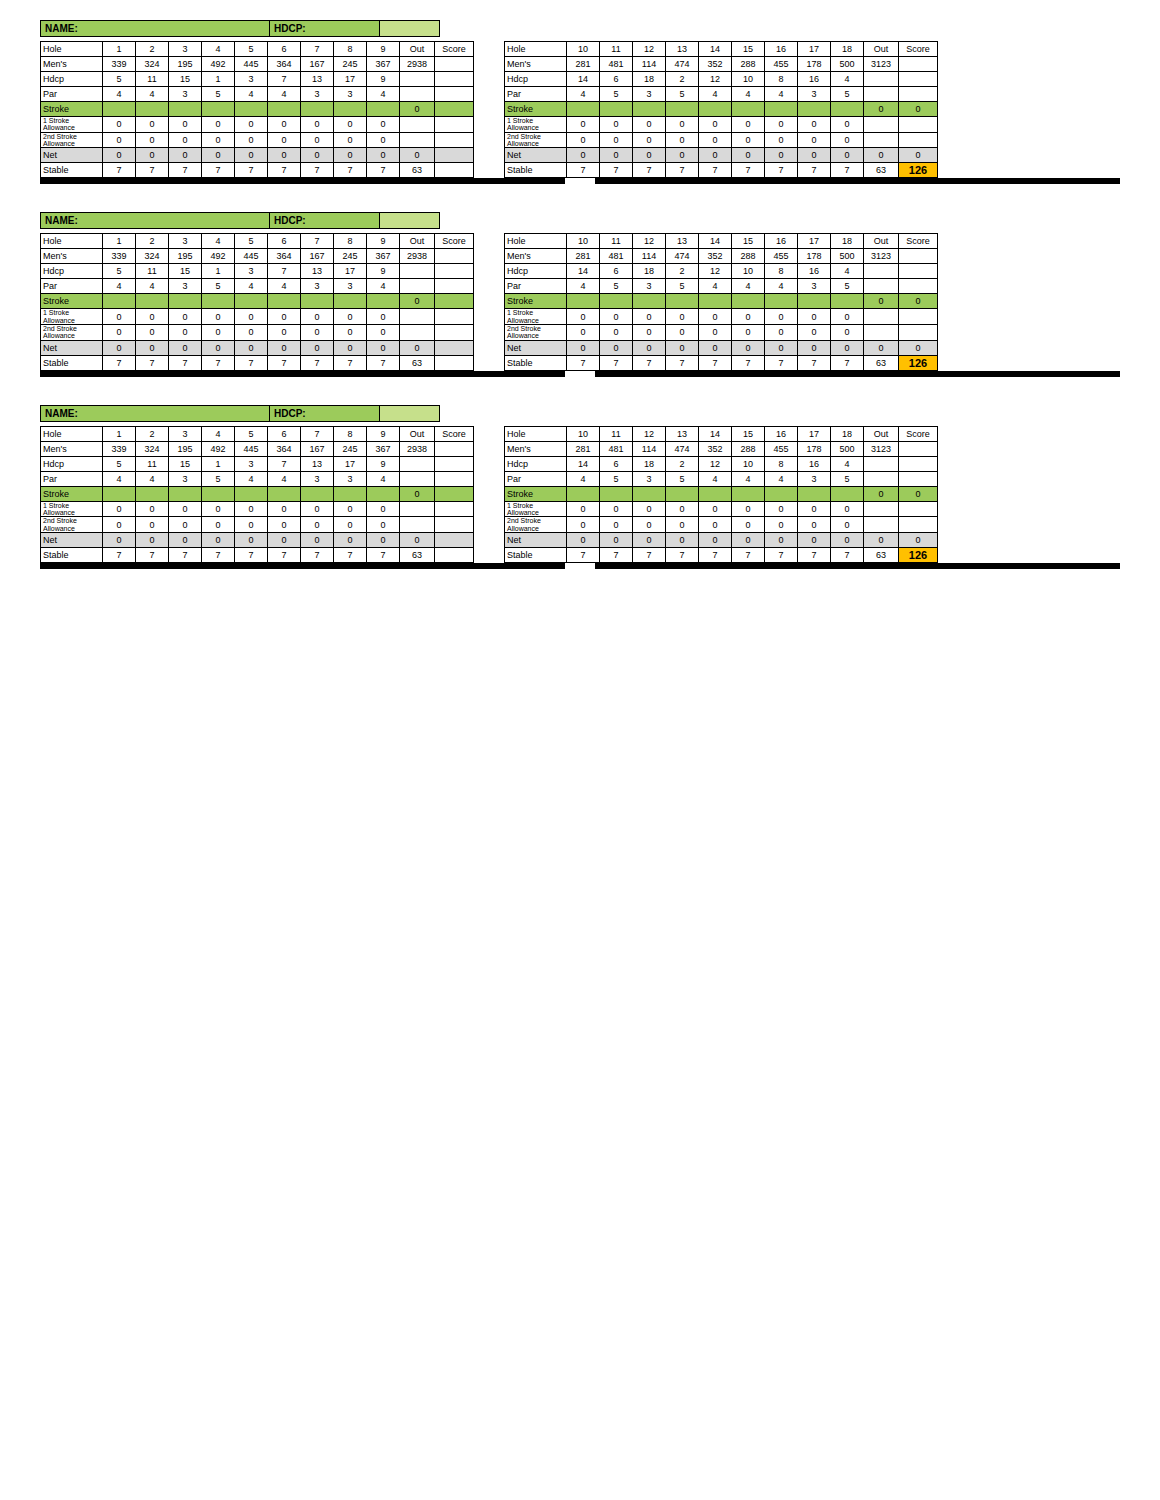NAME:
HDCP:
| Hole | 1 | 2 | 3 | 4 | 5 | 6 | 7 | 8 | 9 | Out | Score |
| --- | --- | --- | --- | --- | --- | --- | --- | --- | --- | --- | --- |
| Men's | 339 | 324 | 195 | 492 | 445 | 364 | 167 | 245 | 367 | 2938 | |
| Hdcp | 5 | 11 | 15 | 1 | 3 | 7 | 13 | 17 | 9 | | |
| Par | 4 | 4 | 3 | 5 | 4 | 4 | 3 | 3 | 4 | | |
| Stroke | | | | | | | | | | 0 | |
| 1 Stroke Allowance | 0 | 0 | 0 | 0 | 0 | 0 | 0 | 0 | 0 | | |
| 2nd Stroke Allowance | 0 | 0 | 0 | 0 | 0 | 0 | 0 | 0 | 0 | | |
| Net | 0 | 0 | 0 | 0 | 0 | 0 | 0 | 0 | 0 | 0 | |
| Stable | 7 | 7 | 7 | 7 | 7 | 7 | 7 | 7 | 7 | 63 | |
| Hole | 10 | 11 | 12 | 13 | 14 | 15 | 16 | 17 | 18 | Out | Score |
| --- | --- | --- | --- | --- | --- | --- | --- | --- | --- | --- | --- |
| Men's | 281 | 481 | 114 | 474 | 352 | 288 | 455 | 178 | 500 | 3123 | |
| Hdcp | 14 | 6 | 18 | 2 | 12 | 10 | 8 | 16 | 4 | | |
| Par | 4 | 5 | 3 | 5 | 4 | 4 | 4 | 3 | 5 | | |
| Stroke | | | | | | | | | | 0 | 0 |
| 1 Stroke Allowance | 0 | 0 | 0 | 0 | 0 | 0 | 0 | 0 | 0 | | |
| 2nd Stroke Allowance | 0 | 0 | 0 | 0 | 0 | 0 | 0 | 0 | 0 | | |
| Net | 0 | 0 | 0 | 0 | 0 | 0 | 0 | 0 | 0 | 0 | 0 |
| Stable | 7 | 7 | 7 | 7 | 7 | 7 | 7 | 7 | 7 | 63 | 126 |
NAME:
HDCP:
| Hole | 1 | 2 | 3 | 4 | 5 | 6 | 7 | 8 | 9 | Out | Score |
| --- | --- | --- | --- | --- | --- | --- | --- | --- | --- | --- | --- |
| Men's | 339 | 324 | 195 | 492 | 445 | 364 | 167 | 245 | 367 | 2938 | |
| Hdcp | 5 | 11 | 15 | 1 | 3 | 7 | 13 | 17 | 9 | | |
| Par | 4 | 4 | 3 | 5 | 4 | 4 | 3 | 3 | 4 | | |
| Stroke | | | | | | | | | | 0 | |
| 1 Stroke Allowance | 0 | 0 | 0 | 0 | 0 | 0 | 0 | 0 | 0 | | |
| 2nd Stroke Allowance | 0 | 0 | 0 | 0 | 0 | 0 | 0 | 0 | 0 | | |
| Net | 0 | 0 | 0 | 0 | 0 | 0 | 0 | 0 | 0 | 0 | |
| Stable | 7 | 7 | 7 | 7 | 7 | 7 | 7 | 7 | 7 | 63 | |
| Hole | 10 | 11 | 12 | 13 | 14 | 15 | 16 | 17 | 18 | Out | Score |
| --- | --- | --- | --- | --- | --- | --- | --- | --- | --- | --- | --- |
| Men's | 281 | 481 | 114 | 474 | 352 | 288 | 455 | 178 | 500 | 3123 | |
| Hdcp | 14 | 6 | 18 | 2 | 12 | 10 | 8 | 16 | 4 | | |
| Par | 4 | 5 | 3 | 5 | 4 | 4 | 4 | 3 | 5 | | |
| Stroke | | | | | | | | | | 0 | 0 |
| 1 Stroke Allowance | 0 | 0 | 0 | 0 | 0 | 0 | 0 | 0 | 0 | | |
| 2nd Stroke Allowance | 0 | 0 | 0 | 0 | 0 | 0 | 0 | 0 | 0 | | |
| Net | 0 | 0 | 0 | 0 | 0 | 0 | 0 | 0 | 0 | 0 | 0 |
| Stable | 7 | 7 | 7 | 7 | 7 | 7 | 7 | 7 | 7 | 63 | 126 |
NAME:
HDCP:
| Hole | 1 | 2 | 3 | 4 | 5 | 6 | 7 | 8 | 9 | Out | Score |
| --- | --- | --- | --- | --- | --- | --- | --- | --- | --- | --- | --- |
| Men's | 339 | 324 | 195 | 492 | 445 | 364 | 167 | 245 | 367 | 2938 | |
| Hdcp | 5 | 11 | 15 | 1 | 3 | 7 | 13 | 17 | 9 | | |
| Par | 4 | 4 | 3 | 5 | 4 | 4 | 3 | 3 | 4 | | |
| Stroke | | | | | | | | | | 0 | |
| 1 Stroke Allowance | 0 | 0 | 0 | 0 | 0 | 0 | 0 | 0 | 0 | | |
| 2nd Stroke Allowance | 0 | 0 | 0 | 0 | 0 | 0 | 0 | 0 | 0 | | |
| Net | 0 | 0 | 0 | 0 | 0 | 0 | 0 | 0 | 0 | 0 | |
| Stable | 7 | 7 | 7 | 7 | 7 | 7 | 7 | 7 | 7 | 63 | |
| Hole | 10 | 11 | 12 | 13 | 14 | 15 | 16 | 17 | 18 | Out | Score |
| --- | --- | --- | --- | --- | --- | --- | --- | --- | --- | --- | --- |
| Men's | 281 | 481 | 114 | 474 | 352 | 288 | 455 | 178 | 500 | 3123 | |
| Hdcp | 14 | 6 | 18 | 2 | 12 | 10 | 8 | 16 | 4 | | |
| Par | 4 | 5 | 3 | 5 | 4 | 4 | 4 | 3 | 5 | | |
| Stroke | | | | | | | | | | 0 | 0 |
| 1 Stroke Allowance | 0 | 0 | 0 | 0 | 0 | 0 | 0 | 0 | 0 | | |
| 2nd Stroke Allowance | 0 | 0 | 0 | 0 | 0 | 0 | 0 | 0 | 0 | | |
| Net | 0 | 0 | 0 | 0 | 0 | 0 | 0 | 0 | 0 | 0 | 0 |
| Stable | 7 | 7 | 7 | 7 | 7 | 7 | 7 | 7 | 7 | 63 | 126 |